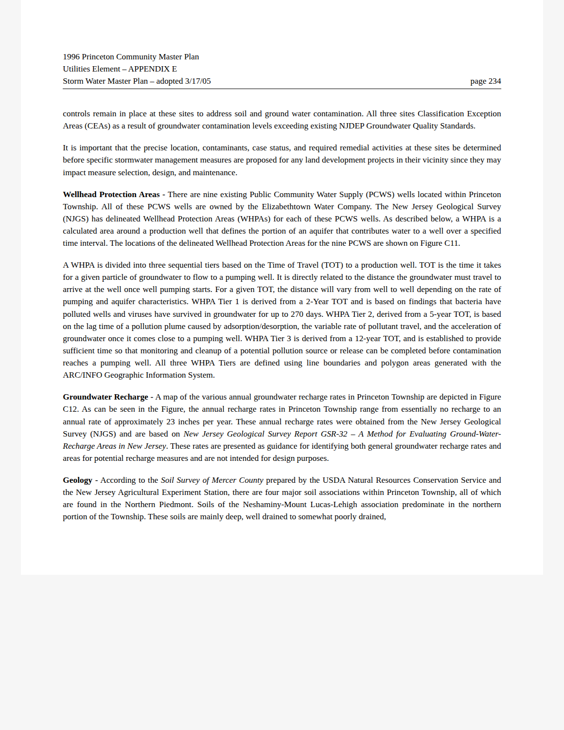1996 Princeton Community Master Plan
Utilities Element – APPENDIX E
Storm Water Master Plan – adopted 3/17/05 page 234
controls remain in place at these sites to address soil and ground water contamination. All three sites Classification Exception Areas (CEAs) as a result of groundwater contamination levels exceeding existing NJDEP Groundwater Quality Standards.
It is important that the precise location, contaminants, case status, and required remedial activities at these sites be determined before specific stormwater management measures are proposed for any land development projects in their vicinity since they may impact measure selection, design, and maintenance.
Wellhead Protection Areas - There are nine existing Public Community Water Supply (PCWS) wells located within Princeton Township. All of these PCWS wells are owned by the Elizabethtown Water Company. The New Jersey Geological Survey (NJGS) has delineated Wellhead Protection Areas (WHPAs) for each of these PCWS wells. As described below, a WHPA is a calculated area around a production well that defines the portion of an aquifer that contributes water to a well over a specified time interval. The locations of the delineated Wellhead Protection Areas for the nine PCWS are shown on Figure C11.
A WHPA is divided into three sequential tiers based on the Time of Travel (TOT) to a production well. TOT is the time it takes for a given particle of groundwater to flow to a pumping well. It is directly related to the distance the groundwater must travel to arrive at the well once well pumping starts. For a given TOT, the distance will vary from well to well depending on the rate of pumping and aquifer characteristics. WHPA Tier 1 is derived from a 2-Year TOT and is based on findings that bacteria have polluted wells and viruses have survived in groundwater for up to 270 days. WHPA Tier 2, derived from a 5-year TOT, is based on the lag time of a pollution plume caused by adsorption/desorption, the variable rate of pollutant travel, and the acceleration of groundwater once it comes close to a pumping well. WHPA Tier 3 is derived from a 12-year TOT, and is established to provide sufficient time so that monitoring and cleanup of a potential pollution source or release can be completed before contamination reaches a pumping well. All three WHPA Tiers are defined using line boundaries and polygon areas generated with the ARC/INFO Geographic Information System.
Groundwater Recharge - A map of the various annual groundwater recharge rates in Princeton Township are depicted in Figure C12. As can be seen in the Figure, the annual recharge rates in Princeton Township range from essentially no recharge to an annual rate of approximately 23 inches per year. These annual recharge rates were obtained from the New Jersey Geological Survey (NJGS) and are based on New Jersey Geological Survey Report GSR-32 – A Method for Evaluating Ground-Water-Recharge Areas in New Jersey. These rates are presented as guidance for identifying both general groundwater recharge rates and areas for potential recharge measures and are not intended for design purposes.
Geology - According to the Soil Survey of Mercer County prepared by the USDA Natural Resources Conservation Service and the New Jersey Agricultural Experiment Station, there are four major soil associations within Princeton Township, all of which are found in the Northern Piedmont. Soils of the Neshaminy-Mount Lucas-Lehigh association predominate in the northern portion of the Township. These soils are mainly deep, well drained to somewhat poorly drained,